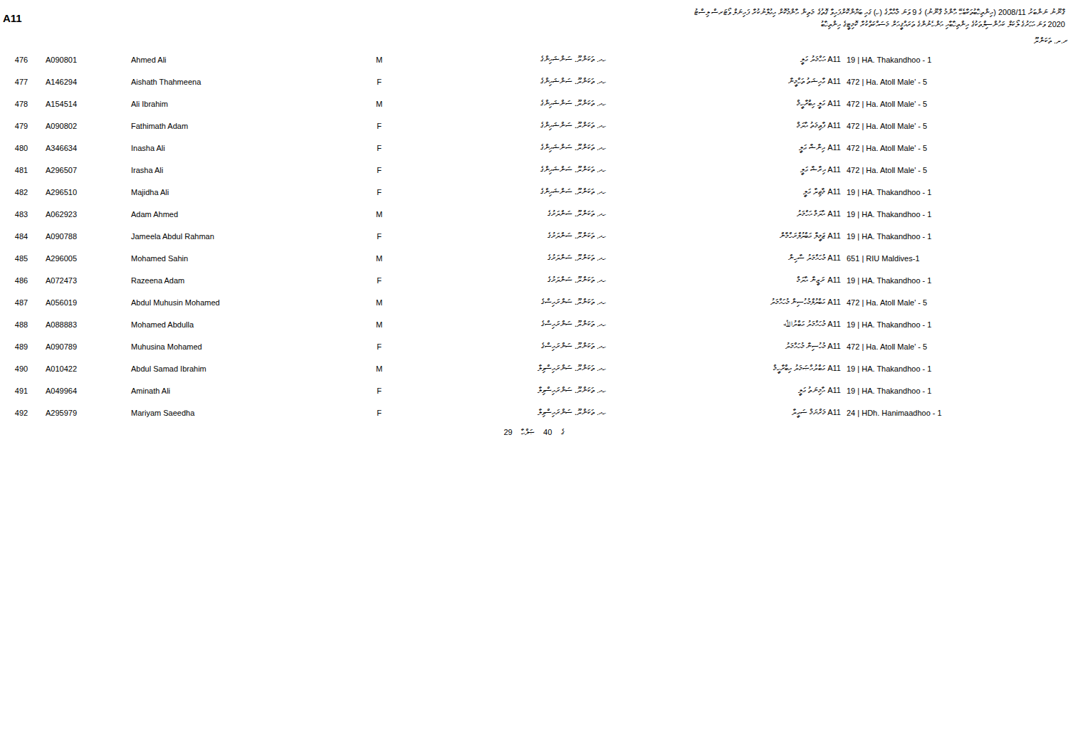| A11 | ޤާނޫނު ނަންބަރު 2008/11 (އިންތިޚާބުތަކާބެހޭ އާންމު ޤާނޫނު) ގެ 9 ވަނަ މާއްދާގެ (ހ) ގައި ބަޔާންކޮށްފައިވާ ގޮތުގެ މަތިން އާންމުކޮށް އިޢުލާނުކުރާ ފައިނަލް ވޯޓަރސް ލިސްޓު 2020 ވަނަ އަހަރުގެ ލޯކަލް ކައުންސިލްތަކުގެ އިންތިޚާބާއި އަންހެނުންގެ ތަރައްޤީއަށް މަސައްކަތްކުރާ ކޮމިޓީގެ އިންތިޚާބު |
ރ.ދ. ތަކަންދޫ
| 476 | A090801 | Ahmed Ali | M | ހއ. ތަކަންދޫ، ސަންޝައިންގެ | A11 އަޙްމަދު ޢަލީ | 19 / HA. Thakandhoo - 1 |
| 477 | A146294 | Aishath Thahmeena | F | ހއ. ތަކަންދޫ، ސަންޝައިންގެ | A11 ޢާއިޝަތު ތަހްމީނާ | 472 / Ha. Atoll Male' - 5 |
| 478 | A154514 | Ali Ibrahim | M | ހއ. ތަކަންދޫ، ސަންޝައިންގެ | A11 ޢަލީ އިބްރާހީމް | 472 / Ha. Atoll Male' - 5 |
| 479 | A090802 | Fathimath Adam | F | ހއ. ތަކަންދޫ، ސަންޝައިންގެ | A11 ފާޠިމަތު އާދަމް | 472 / Ha. Atoll Male' - 5 |
| 480 | A346634 | Inasha Ali | F | ހއ. ތަކަންދޫ، ސަންޝައިންގެ | A11 އިނާޝާ ޢަލީ | 472 / Ha. Atoll Male' - 5 |
| 481 | A296507 | Irasha Ali | F | ހއ. ތަކަންދޫ، ސަންޝައިންގެ | A11 އިރާޝާ ޢަލީ | 472 / Ha. Atoll Male' - 5 |
| 482 | A296510 | Majidha Ali | F | ހއ. ތަކަންދޫ، ސަންޝައިންގެ | A11 މާޖިދާ ޢަލީ | 19 / HA. Thakandhoo - 1 |
| 483 | A062923 | Adam Ahmed | M | ހއ. ތަކަންދޫ، ސަންދަރުގެ | A11 އާދަމް އަޙްމަދު | 19 / HA. Thakandhoo - 1 |
| 484 | A090788 | Jameela Abdul Rahman | F | ހއ. ތަކަންދޫ، ސަންދަރުގެ | A11 ޖަމީލާ ޢަބްދުލްރަޙްމާން | 19 / HA. Thakandhoo - 1 |
| 485 | A296005 | Mohamed Sahin | M | ހއ. ތަކަންދޫ، ސަންދަރުގެ | A11 މުޙައްމަދު ސާހިން | 651 / RIU Maldives-1 |
| 486 | A072473 | Razeena Adam | F | ހއ. ތަކަންދޫ، ސަންދަރުގެ | A11 ރަޒީނާ އާދަމް | 19 / HA. Thakandhoo - 1 |
| 487 | A056019 | Abdul Muhusin Mohamed | M | ހއ. ތަކަންދޫ، ސަންރައިސްގެ | A11 ޢަބްދުލްމުޙުސިން މުޙައްމަދު | 472 / Ha. Atoll Male' - 5 |
| 488 | A088883 | Mohamed Abdulla | M | ހއ. ތަކަންދޫ، ސަންރައިސްގެ | A11 މުޙައްމަދު ޢަބްދުﷲ | 19 / HA. Thakandhoo - 1 |
| 489 | A090789 | Muhusina Mohamed | F | ހއ. ތަކަންދޫ، ސަންރައިސްގެ | A11 މުޙުސިނާ މުޙައްމަދު | 472 / Ha. Atoll Male' - 5 |
| 490 | A010422 | Abdul Samad Ibrahim | M | ހއ. ތަކަންދޫ، ސަންރައިސްވިލާ | A11 ޢަބްދުއްޞަމަދު އިބްރާހީމް | 19 / HA. Thakandhoo - 1 |
| 491 | A049964 | Aminath Ali | F | ހއ. ތަކަންދޫ، ސަންރައިސްވިލާ | A11 އާމިނަތު ޢަލީ | 19 / HA. Thakandhoo - 1 |
| 492 | A295979 | Mariyam Saeedha | F | ހއ. ތަކަންދޫ، ސަންރައިސްވިލާ | A11 މަރްޔަމް ސަޢީދާ | 24 / HDh. Hanimaadhoo - 1 |
29 ގެ 40 ޞަފްޙާ